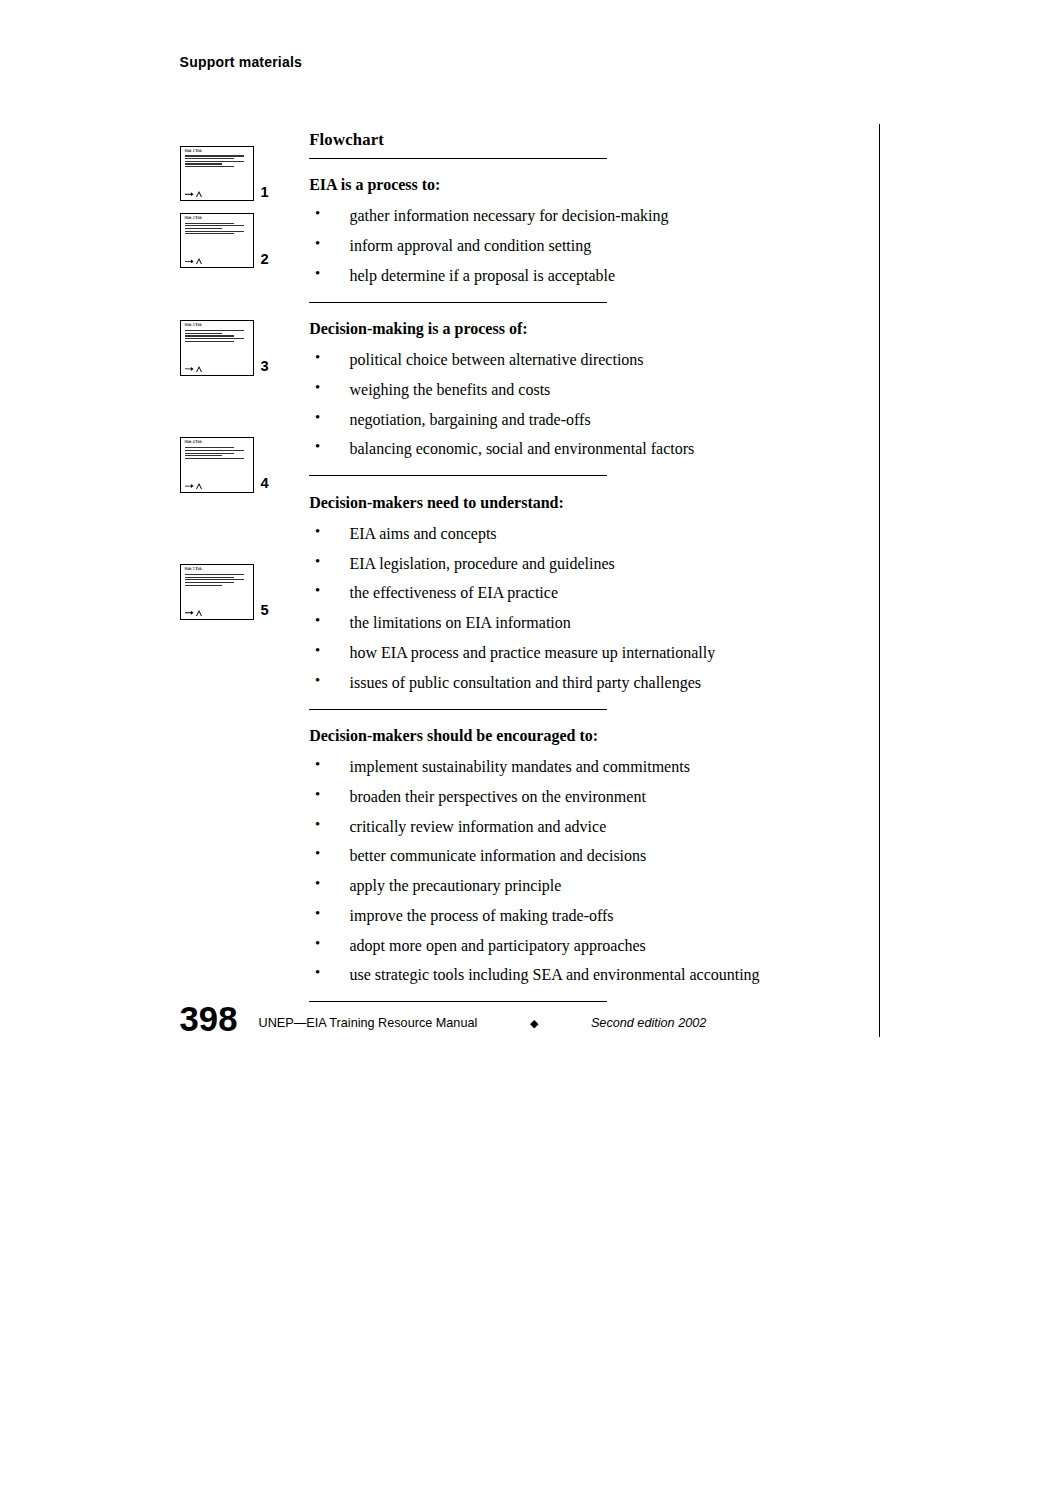Support materials
Slide 1 Title
1
Slide 2 Title
2
Slide 3 Title
3
Slide 4 Title
4
Slide 5 Title
5
Flowchart
EIA is a process to:
gather information necessary for decision-making
inform approval and condition setting
help determine if a proposal is acceptable
Decision-making is a process of:
political choice between alternative directions
weighing the benefits and costs
negotiation, bargaining and trade-offs
balancing economic, social and environmental factors
Decision-makers need to understand:
EIA aims and concepts
EIA legislation, procedure and guidelines
the effectiveness of EIA practice
the limitations on EIA information
how EIA process and practice measure up internationally
issues of public consultation and third party challenges
Decision-makers should be encouraged to:
implement sustainability mandates and commitments
broaden their perspectives on the environment
critically review information and advice
better communicate information and decisions
apply the precautionary principle
improve the process of making trade-offs
adopt more open and participatory approaches
use strategic tools including SEA and environmental accounting
398
UNEP—EIA Training Resource Manual ◆ Second edition 2002